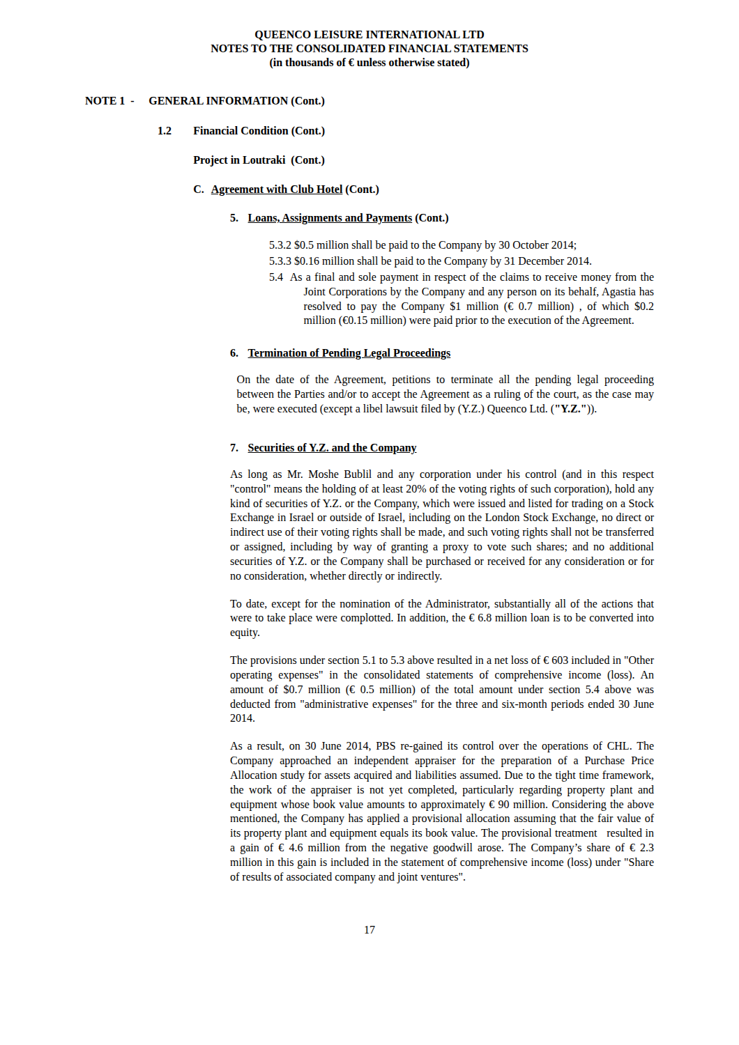QUEENCO LEISURE INTERNATIONAL LTD
NOTES TO THE CONSOLIDATED FINANCIAL STATEMENTS
(in thousands of € unless otherwise stated)
NOTE 1 - GENERAL INFORMATION (Cont.)
1.2 Financial Condition (Cont.)
Project in Loutraki (Cont.)
C. Agreement with Club Hotel (Cont.)
5. Loans, Assignments and Payments (Cont.)
5.3.2 $0.5 million shall be paid to the Company by 30 October 2014;
5.3.3 $0.16 million shall be paid to the Company by 31 December 2014.
5.4 As a final and sole payment in respect of the claims to receive money from the Joint Corporations by the Company and any person on its behalf, Agastia has resolved to pay the Company $1 million (€ 0.7 million) , of which $0.2 million (€0.15 million) were paid prior to the execution of the Agreement.
6. Termination of Pending Legal Proceedings
On the date of the Agreement, petitions to terminate all the pending legal proceeding between the Parties and/or to accept the Agreement as a ruling of the court, as the case may be, were executed (except a libel lawsuit filed by (Y.Z.) Queenco Ltd. ("Y.Z.")).
7. Securities of Y.Z. and the Company
As long as Mr. Moshe Bublil and any corporation under his control (and in this respect "control" means the holding of at least 20% of the voting rights of such corporation), hold any kind of securities of Y.Z. or the Company, which were issued and listed for trading on a Stock Exchange in Israel or outside of Israel, including on the London Stock Exchange, no direct or indirect use of their voting rights shall be made, and such voting rights shall not be transferred or assigned, including by way of granting a proxy to vote such shares; and no additional securities of Y.Z. or the Company shall be purchased or received for any consideration or for no consideration, whether directly or indirectly.
To date, except for the nomination of the Administrator, substantially all of the actions that were to take place were complotted. In addition, the € 6.8 million loan is to be converted into equity.
The provisions under section 5.1 to 5.3 above resulted in a net loss of € 603 included in "Other operating expenses" in the consolidated statements of comprehensive income (loss). An amount of $0.7 million (€ 0.5 million) of the total amount under section 5.4 above was deducted from "administrative expenses" for the three and six-month periods ended 30 June 2014.
As a result, on 30 June 2014, PBS re-gained its control over the operations of CHL. The Company approached an independent appraiser for the preparation of a Purchase Price Allocation study for assets acquired and liabilities assumed. Due to the tight time framework, the work of the appraiser is not yet completed, particularly regarding property plant and equipment whose book value amounts to approximately € 90 million. Considering the above mentioned, the Company has applied a provisional allocation assuming that the fair value of its property plant and equipment equals its book value. The provisional treatment resulted in a gain of € 4.6 million from the negative goodwill arose. The Company’s share of € 2.3 million in this gain is included in the statement of comprehensive income (loss) under "Share of results of associated company and joint ventures".
17